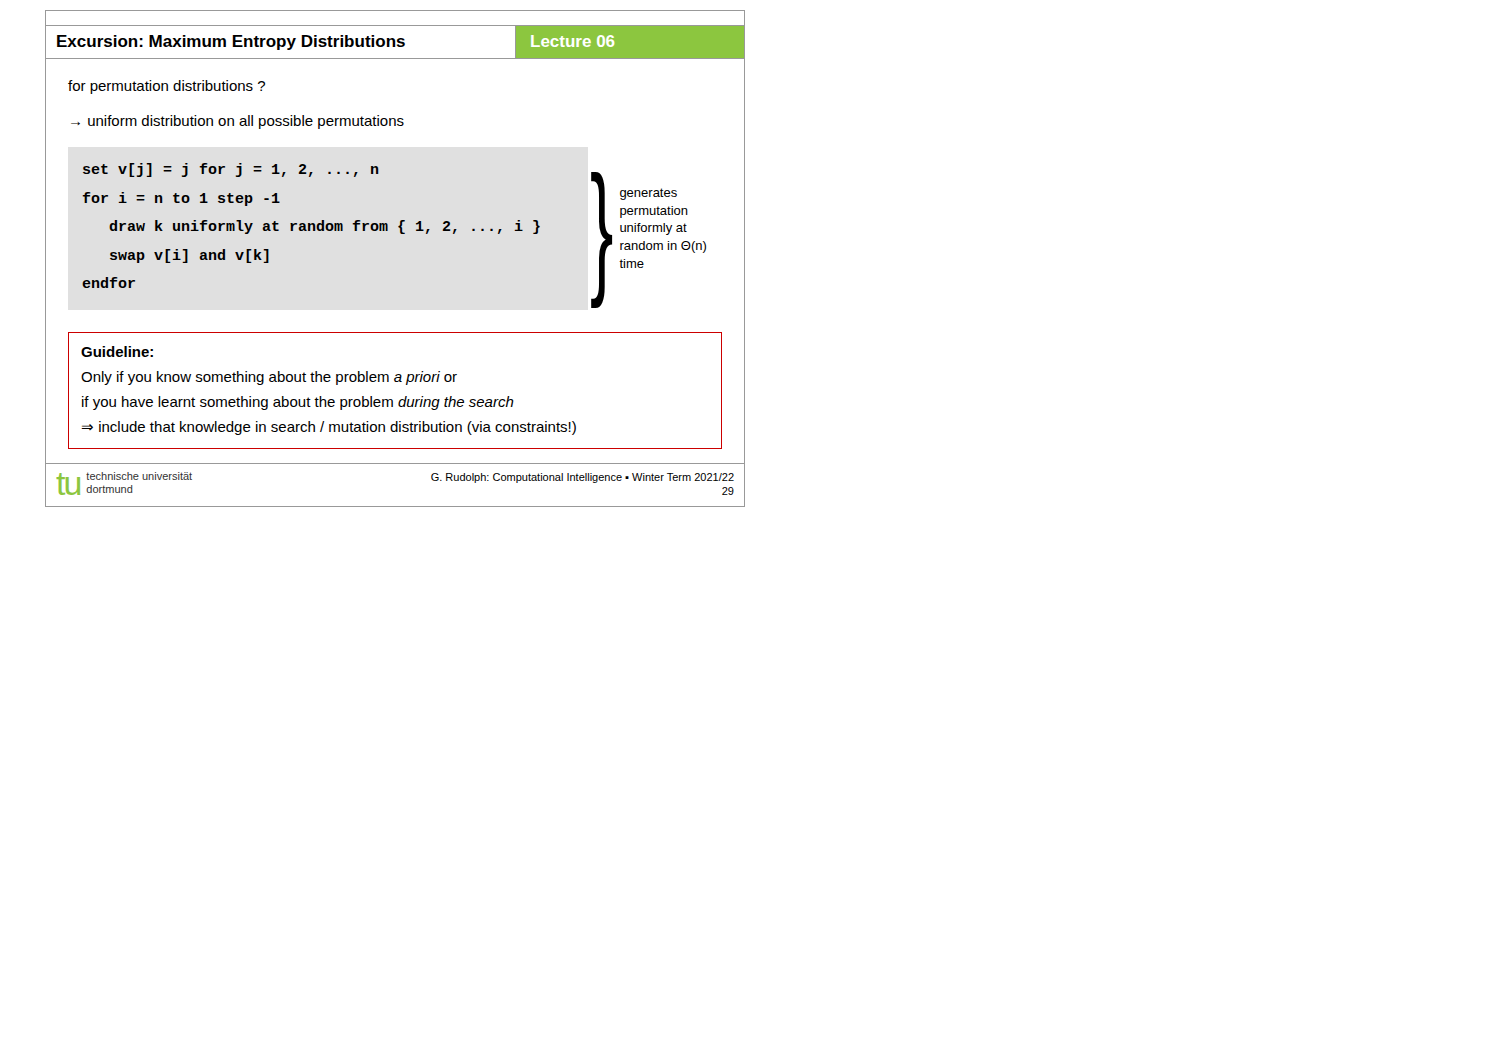Excursion: Maximum Entropy Distributions
Lecture 06
for permutation distributions ?
→ uniform distribution on all possible permutations
set v[j] = j for j = 1, 2, ..., n
for i = n to 1 step -1
   draw k uniformly at random from { 1, 2, ..., i }
   swap v[i] and v[k]
endfor
}
generates permutation uniformly at random in Θ(n) time
Guideline:
Only if you know something about the problem a priori or
if you have learnt something about the problem during the search
⇒ include that knowledge in search / mutation distribution (via constraints!)
tu
technische universität
dortmund
G. Rudolph: Computational Intelligence ▪ Winter Term 2021/22
29